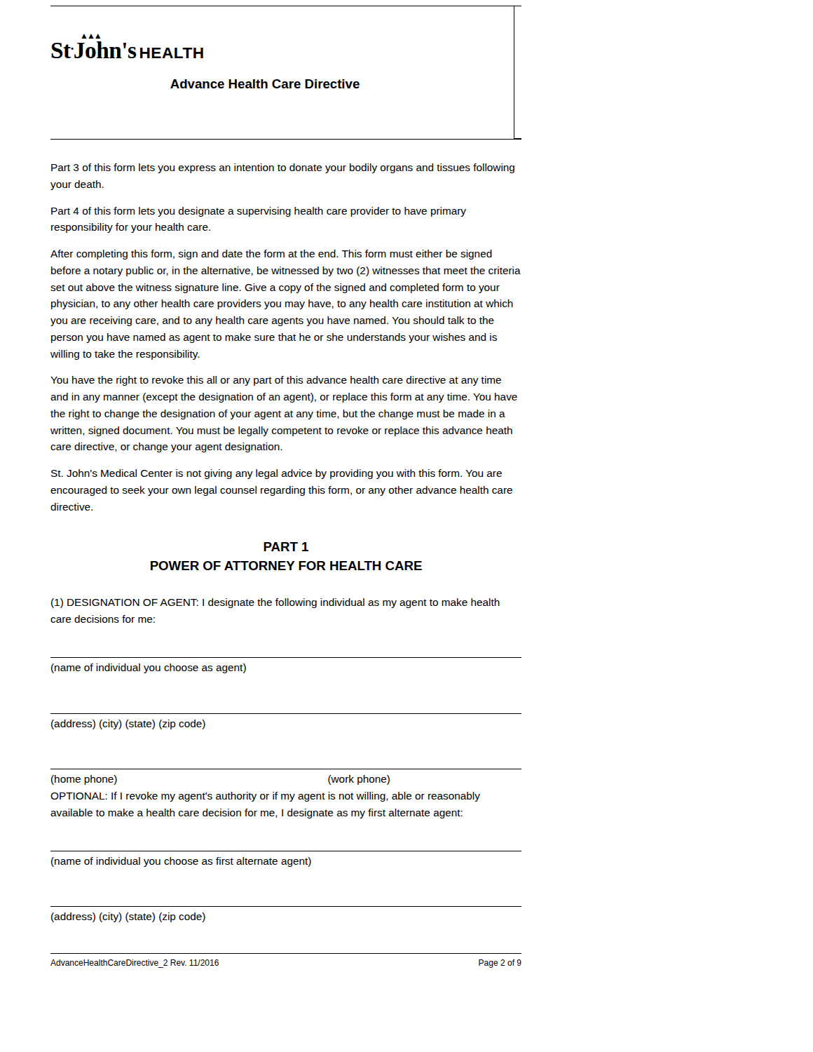▲▲▲
St. John's HEALTH
Advance Health Care Directive
Part 3 of this form lets you express an intention to donate your bodily organs and tissues following your death.
Part 4 of this form lets you designate a supervising health care provider to have primary responsibility for your health care.
After completing this form, sign and date the form at the end. This form must either be signed before a notary public or, in the alternative, be witnessed by two (2) witnesses that meet the criteria set out above the witness signature line. Give a copy of the signed and completed form to your physician, to any other health care providers you may have, to any health care institution at which you are receiving care, and to any health care agents you have named. You should talk to the person you have named as agent to make sure that he or she understands your wishes and is willing to take the responsibility.
You have the right to revoke this all or any part of this advance health care directive at any time and in any manner (except the designation of an agent), or replace this form at any time. You have the right to change the designation of your agent at any time, but the change must be made in a written, signed document. You must be legally competent to revoke or replace this advance heath care directive, or change your agent designation.
St. John's Medical Center is not giving any legal advice by providing you with this form. You are encouraged to seek your own legal counsel regarding this form, or any other advance health care directive.
PART 1
POWER OF ATTORNEY FOR HEALTH CARE
(1) DESIGNATION OF AGENT: I designate the following individual as my agent to make health care decisions for me:
(name of individual you choose as agent)
(address) (city) (state) (zip code)
(home phone)(work phone)
OPTIONAL: If I revoke my agent's authority or if my agent is not willing, able or reasonably available to make a health care decision for me, I designate as my first alternate agent:
(name of individual you choose as first alternate agent)
(address) (city) (state) (zip code)
AdvanceHealthCareDirective_2 Rev. 11/2016 Page 2 of 9